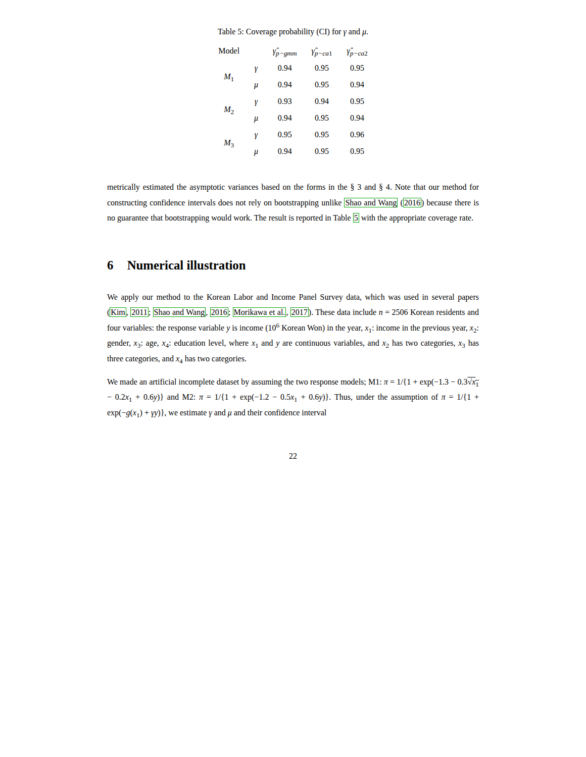Table 5: Coverage probability (CI) for γ and μ .
| Model | | γ̂ p−gmm | γ̂ p−ca 1 | γ̂ p−ca 2 |
| --- | --- | --- | --- | --- |
| M 1 | γ | 0.94 | 0.95 | 0.95 |
| μ | 0.94 | 0.95 | 0.94 |
| M 2 | γ | 0.93 | 0.94 | 0.95 |
| μ | 0.94 | 0.95 | 0.94 |
| M 3 | γ | 0.95 | 0.95 | 0.96 |
| μ | 0.94 | 0.95 | 0.95 |
metrically estimated the asymptotic variances based on the forms in the § 3 and § 4. Note that our method for constructing confidence intervals does not rely on bootstrapping unlike Shao and Wang (2016) because there is no guarantee that bootstrapping would work. The result is reported in Table 5 with the appropriate coverage rate.
6 Numerical illustration
We apply our method to the Korean Labor and Income Panel Survey data, which was used in several papers (Kim, 2011; Shao and Wang, 2016; Morikawa et al., 2017). These data include n = 2506 Korean residents and four variables: the response variable y is income (106 Korean Won) in the year, x1: income in the previous year, x2: gender, x3: age, x4: education level, where x1 and y are continuous variables, and x2 has two categories, x3 has three categories, and x4 has two categories.
We made an artificial incomplete dataset by assuming the two response models; M1: π = 1/{1 + exp(−1.3 − 0.3√x1 − 0.2x1 + 0.6y)} and M2: π = 1/{1 + exp(−1.2 − 0.5x1 + 0.6y)}. Thus, under the assumption of π = 1/{1 + exp(−g(x1) + γy)}, we estimate γ and μ and their confidence interval
22